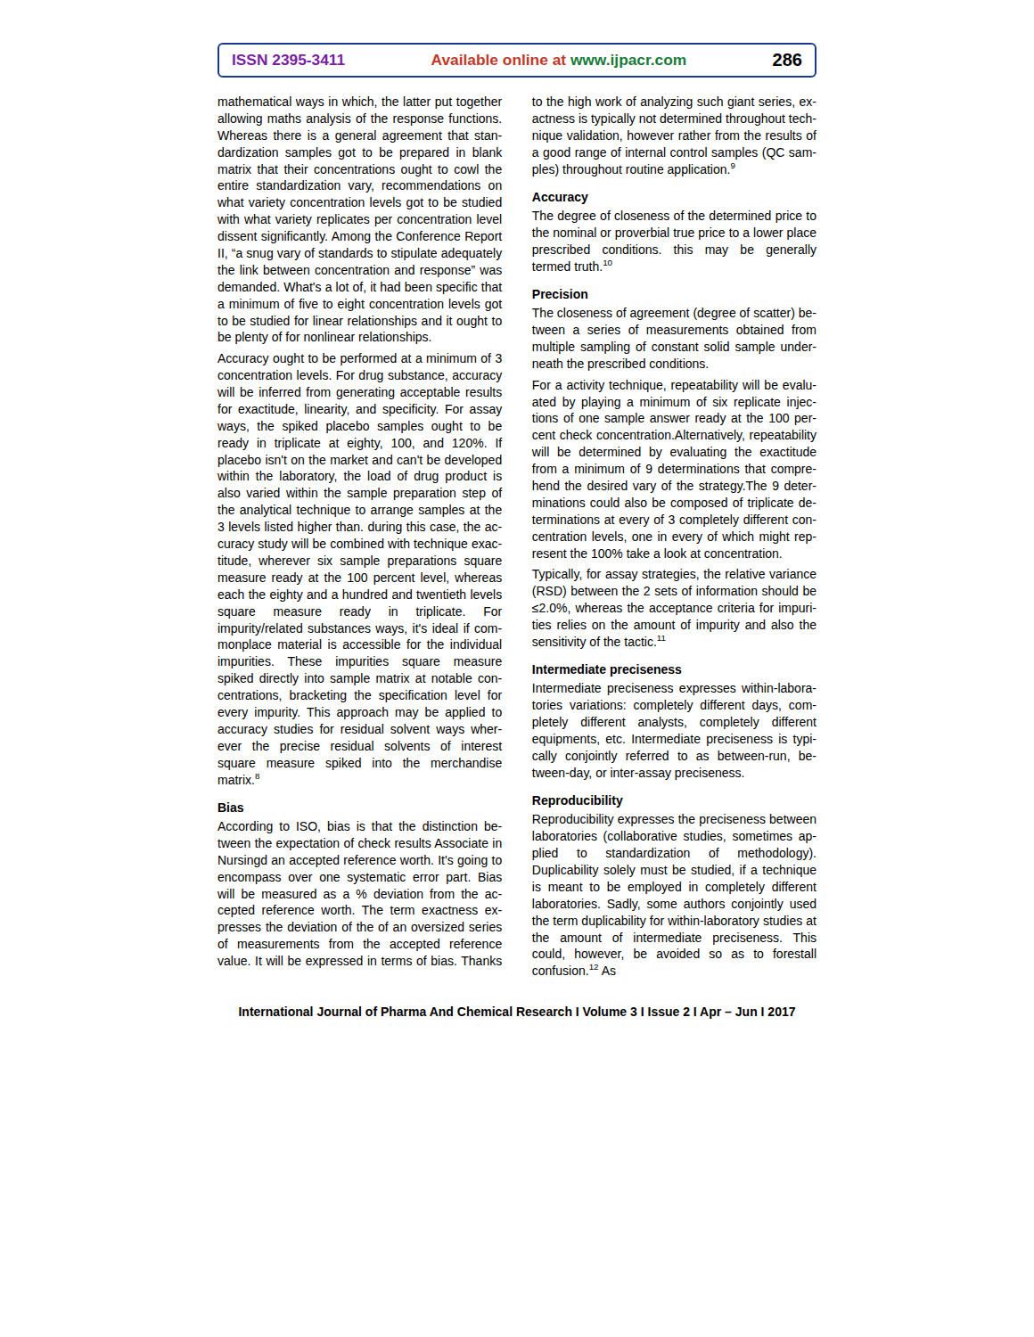ISSN 2395-3411 Available online at www.ijpacr.com 286
mathematical ways in which, the latter put together allowing maths analysis of the response functions. Whereas there is a general agreement that standardization samples got to be prepared in blank matrix that their concentrations ought to cowl the entire standardization vary, recommendations on what variety concentration levels got to be studied with what variety replicates per concentration level dissent significantly. Among the Conference Report II, “a snug vary of standards to stipulate adequately the link between concentration and response” was demanded. What's a lot of, it had been specific that a minimum of five to eight concentration levels got to be studied for linear relationships and it ought to be plenty of for nonlinear relationships.
Accuracy ought to be performed at a minimum of 3 concentration levels. For drug substance, accuracy will be inferred from generating acceptable results for exactitude, linearity, and specificity. For assay ways, the spiked placebo samples ought to be ready in triplicate at eighty, 100, and 120%. If placebo isn't on the market and can't be developed within the laboratory, the load of drug product is also varied within the sample preparation step of the analytical technique to arrange samples at the 3 levels listed higher than. during this case, the accuracy study will be combined with technique exactitude, wherever six sample preparations square measure ready at the 100 percent level, whereas each the eighty and a hundred and twentieth levels square measure ready in triplicate. For impurity/related substances ways, it's ideal if commonplace material is accessible for the individual impurities. These impurities square measure spiked directly into sample matrix at notable concentrations, bracketing the specification level for every impurity. This approach may be applied to accuracy studies for residual solvent ways wherever the precise residual solvents of interest square measure spiked into the merchandise matrix.8
Bias
According to ISO, bias is that the distinction between the expectation of check results Associate in Nursingd an accepted reference worth. It's going to encompass over one systematic error part. Bias will be measured as a % deviation from the accepted reference worth. The term exactness expresses the deviation of the of an oversized series of measurements from the accepted reference value. It will be expressed in terms of bias. Thanks to the high work of analyzing such giant series, exactness is typically not determined throughout technique validation, however rather from the results of a good range of internal control samples (QC samples) throughout routine application.9
Accuracy
The degree of closeness of the determined price to the nominal or proverbial true price to a lower place prescribed conditions. this may be generally termed truth.10
Precision
The closeness of agreement (degree of scatter) between a series of measurements obtained from multiple sampling of constant solid sample underneath the prescribed conditions.
For a activity technique, repeatability will be evaluated by playing a minimum of six replicate injections of one sample answer ready at the 100 percent check concentration.Alternatively, repeatability will be determined by evaluating the exactitude from a minimum of 9 determinations that comprehend the desired vary of the strategy.The 9 determinations could also be composed of triplicate determinations at every of 3 completely different concentration levels, one in every of which might represent the 100% take a look at concentration.
Typically, for assay strategies, the relative variance (RSD) between the 2 sets of information should be ≤2.0%, whereas the acceptance criteria for impurities relies on the amount of impurity and also the sensitivity of the tactic.11
Intermediate preciseness
Intermediate preciseness expresses within-laboratories variations: completely different days, completely different analysts, completely different equipments, etc. Intermediate preciseness is typically conjointly referred to as between-run, between-day, or inter-assay preciseness.
Reproducibility
Reproducibility expresses the preciseness between laboratories (collaborative studies, sometimes applied to standardization of methodology). Duplicability solely must be studied, if a technique is meant to be employed in completely different laboratories. Sadly, some authors conjointly used the term duplicability for within-laboratory studies at the amount of intermediate preciseness. This could, however, be avoided so as to forestall confusion.12 As
International Journal of Pharma And Chemical Research I Volume 3 I Issue 2 I Apr – Jun I 2017